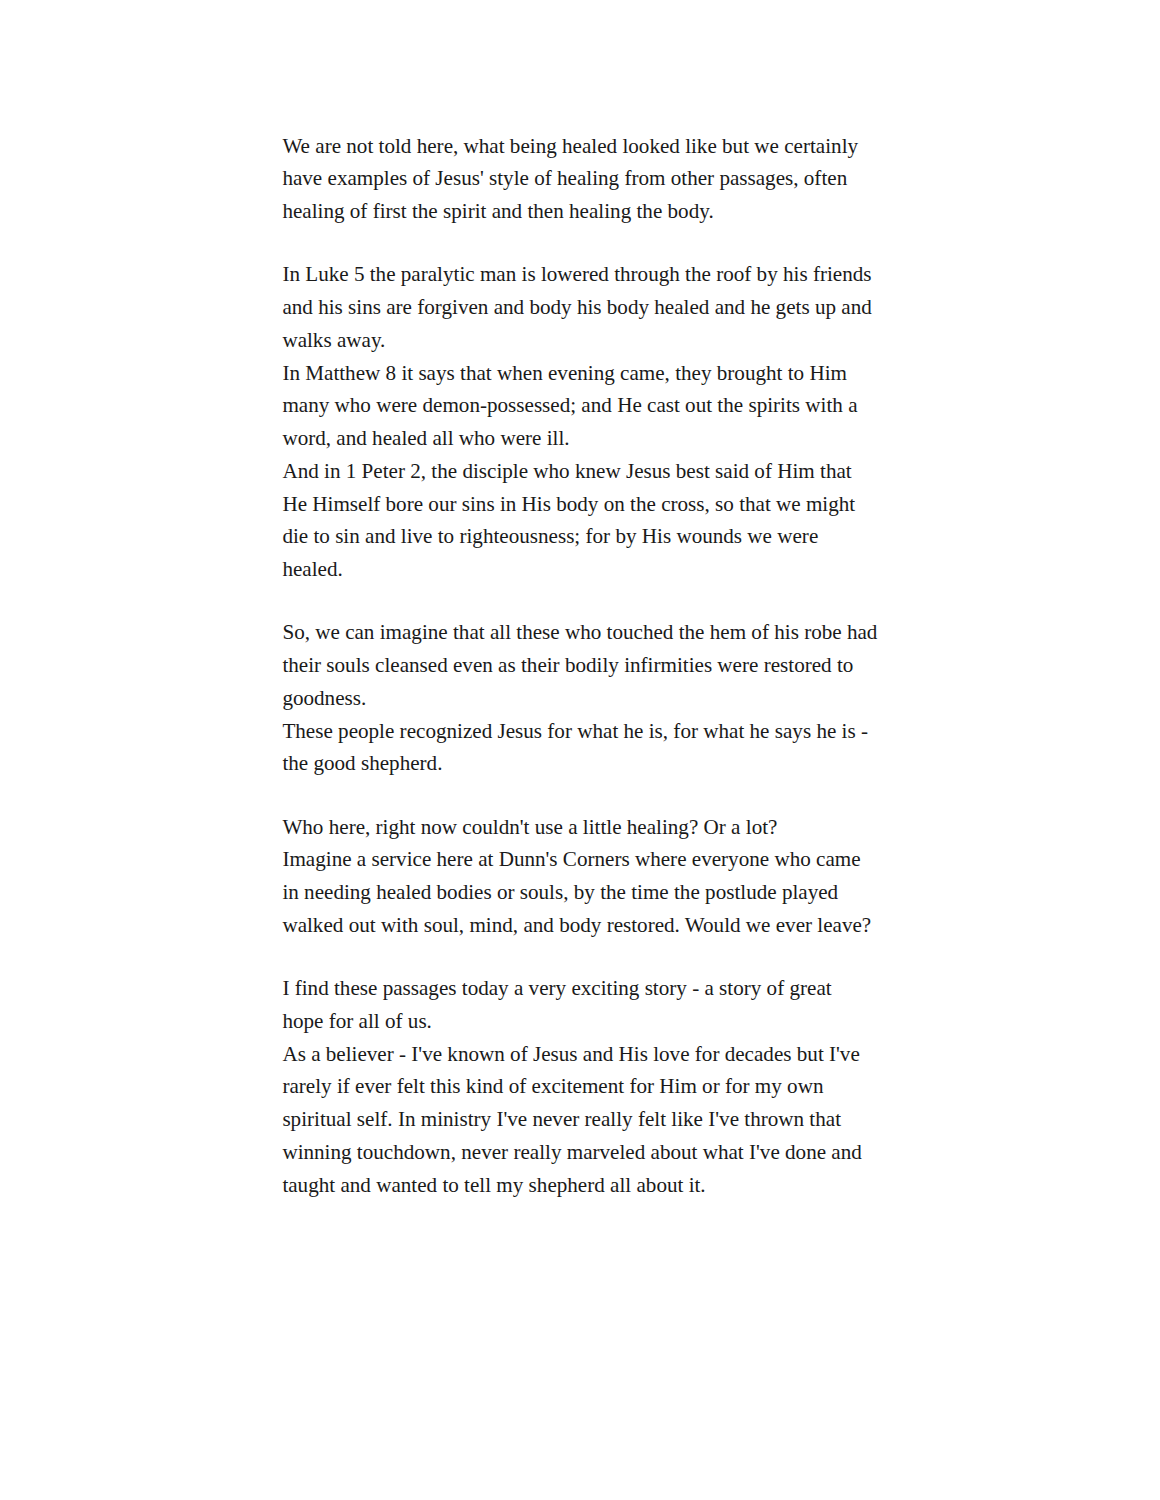We are not told here, what being healed looked like but we certainly have examples of Jesus' style of healing from other passages, often healing of first the spirit and then healing the body.
In Luke 5 the paralytic man is lowered through the roof by his friends and his sins are forgiven and body his body healed and he gets up and walks away.
In Matthew 8 it says that when evening came, they brought to Him many who were demon-possessed; and He cast out the spirits with a word, and healed all who were ill.
And in 1 Peter 2, the disciple who knew Jesus best said of Him that He Himself bore our sins in His body on the cross, so that we might die to sin and live to righteousness; for by His wounds we were healed.
So, we can imagine that all these who touched the hem of his robe had their souls cleansed even as their bodily infirmities were restored to goodness.
These people recognized Jesus for what he is, for what he says he is - the good shepherd.
Who here, right now couldn't use a little healing? Or a lot?
Imagine a service here at Dunn's Corners where everyone who came in needing healed bodies or souls, by the time the postlude played walked out with soul, mind, and body restored. Would we ever leave?
I find these passages today a very exciting story - a story of great hope for all of us.
As a believer - I've known of Jesus and His love for decades but I've rarely if ever felt this kind of excitement for Him or for my own spiritual self. In ministry I've never really felt like I've thrown that winning touchdown, never really marveled about what I've done and taught and wanted to tell my shepherd all about it.